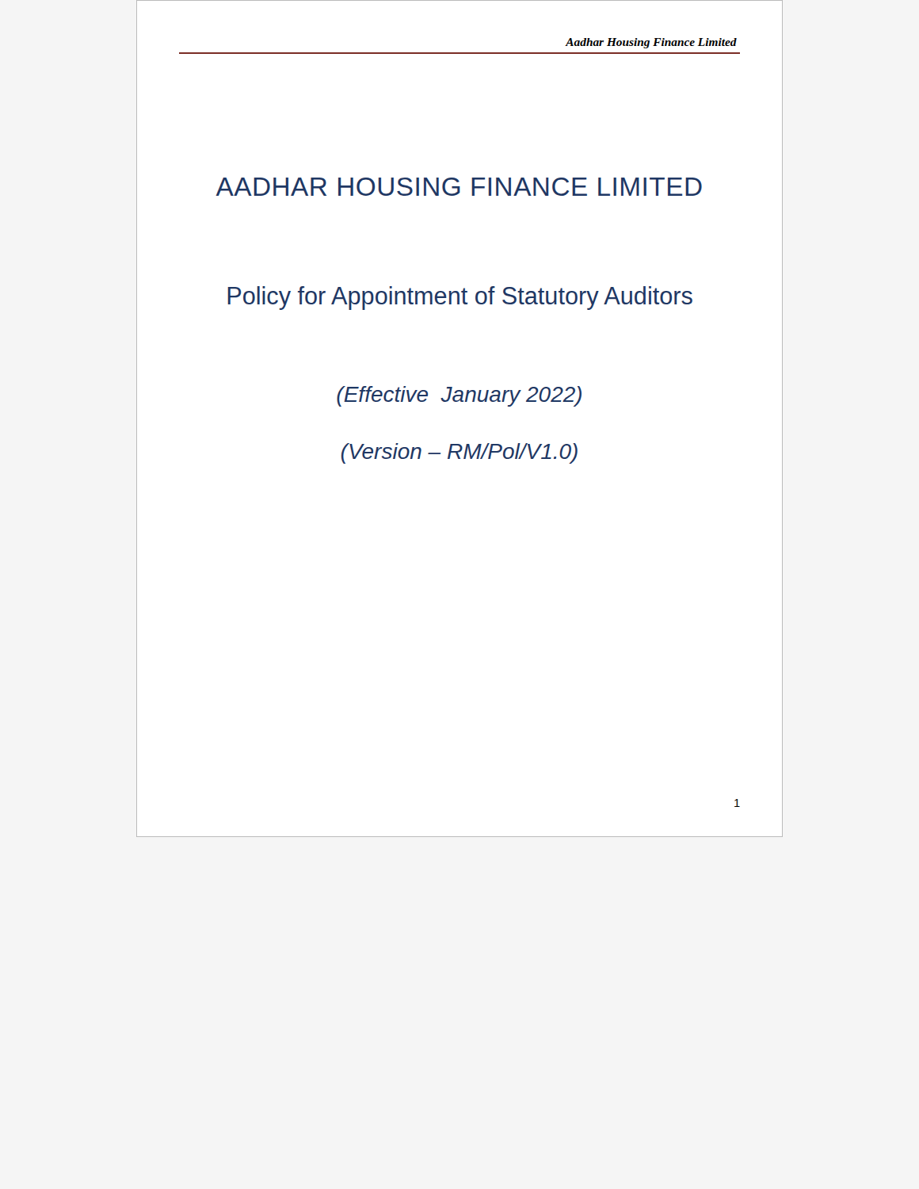Aadhar Housing Finance Limited
AADHAR HOUSING FINANCE LIMITED
Policy for Appointment of Statutory Auditors
(Effective January 2022)
(Version – RM/Pol/V1.0)
1